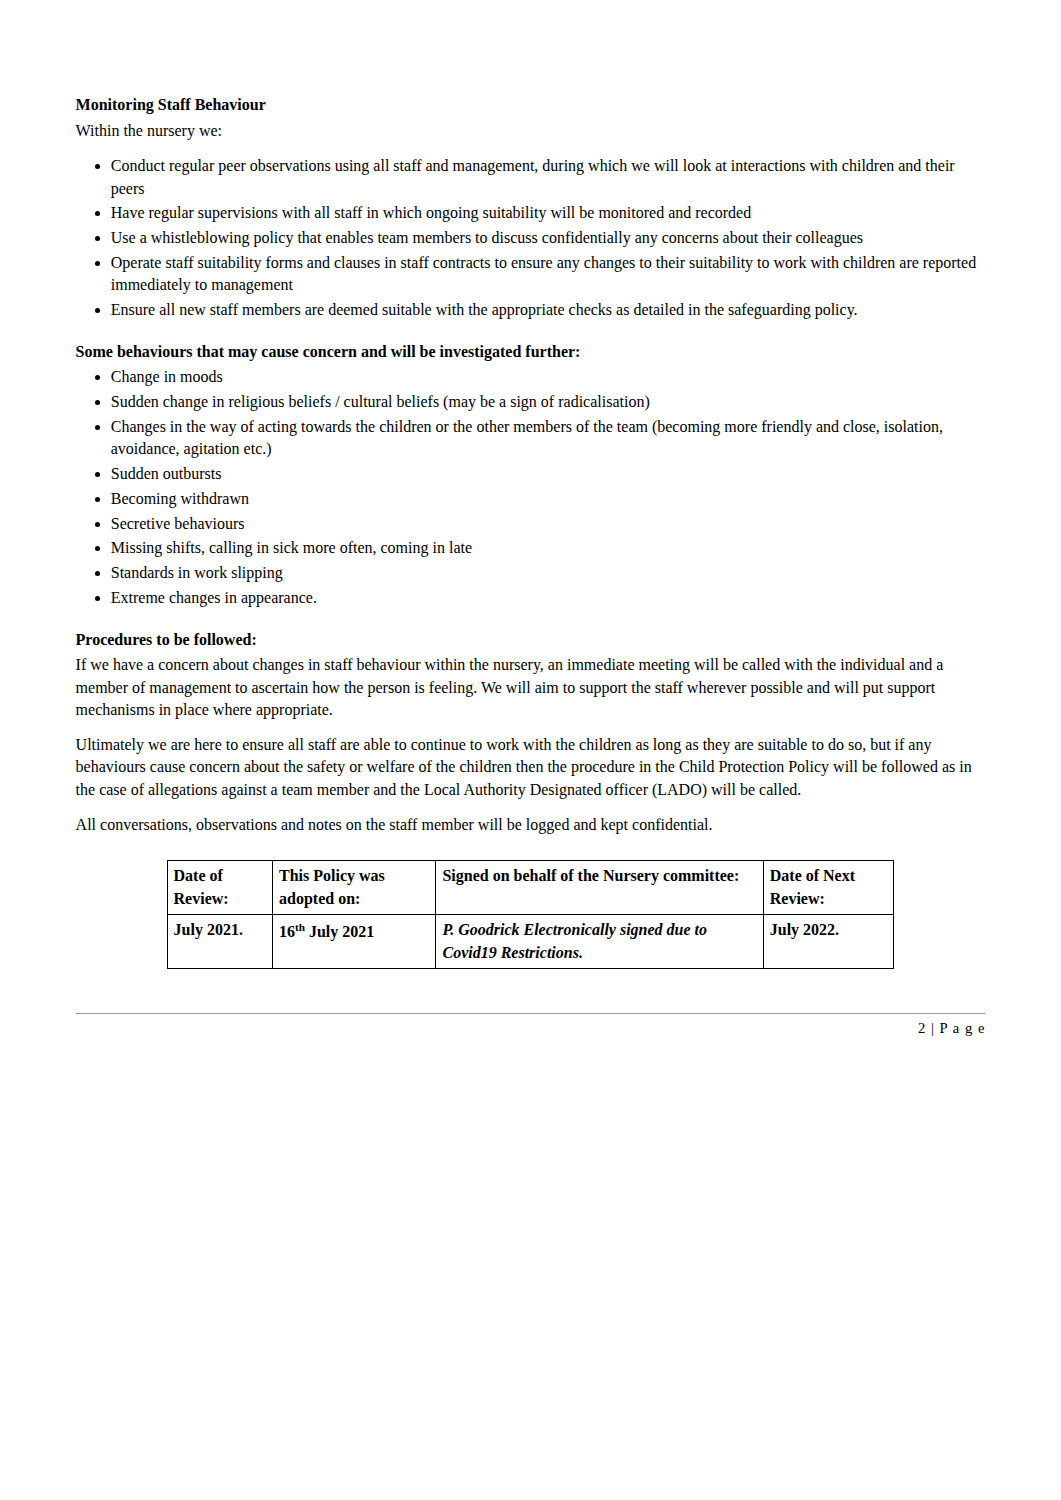Monitoring Staff Behaviour
Within the nursery we:
Conduct regular peer observations using all staff and management, during which we will look at interactions with children and their peers
Have regular supervisions with all staff in which ongoing suitability will be monitored and recorded
Use a whistleblowing policy that enables team members to discuss confidentially any concerns about their colleagues
Operate staff suitability forms and clauses in staff contracts to ensure any changes to their suitability to work with children are reported immediately to management
Ensure all new staff members are deemed suitable with the appropriate checks as detailed in the safeguarding policy.
Some behaviours that may cause concern and will be investigated further:
Change in moods
Sudden change in religious beliefs / cultural beliefs (may be a sign of radicalisation)
Changes in the way of acting towards the children or the other members of the team (becoming more friendly and close, isolation, avoidance, agitation etc.)
Sudden outbursts
Becoming withdrawn
Secretive behaviours
Missing shifts, calling in sick more often, coming in late
Standards in work slipping
Extreme changes in appearance.
Procedures to be followed:
If we have a concern about changes in staff behaviour within the nursery, an immediate meeting will be called with the individual and a member of management to ascertain how the person is feeling. We will aim to support the staff wherever possible and will put support mechanisms in place where appropriate.
Ultimately we are here to ensure all staff are able to continue to work with the children as long as they are suitable to do so, but if any behaviours cause concern about the safety or welfare of the children then the procedure in the Child Protection Policy will be followed as in the case of allegations against a team member and the Local Authority Designated officer (LADO) will be called.
All conversations, observations and notes on the staff member will be logged and kept confidential.
| Date of Review: | This Policy was adopted on: | Signed on behalf of the Nursery committee: | Date of Next Review: |
| --- | --- | --- | --- |
| July 2021. | 16 th July 2021 | P. Goodrick Electronically signed due to Covid19 Restrictions. | July 2022. |
2 | P a g e